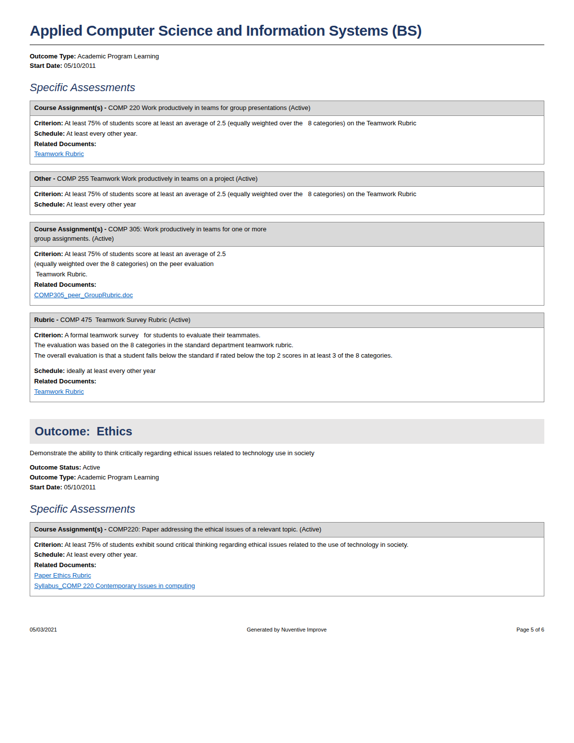Applied Computer Science and Information Systems (BS)
Outcome Type: Academic Program Learning
Start Date: 05/10/2011
Specific Assessments
Course Assignment(s) - COMP 220 Work productively in teams for group presentations (Active)
Criterion: At least 75% of students score at least an average of 2.5 (equally weighted over the 8 categories) on the Teamwork Rubric
Schedule: At least every other year.
Related Documents:
Teamwork Rubric
Other - COMP 255 Teamwork Work productively in teams on a project (Active)
Criterion: At least 75% of students score at least an average of 2.5 (equally weighted over the 8 categories) on the Teamwork Rubric
Schedule: At least every other year
Course Assignment(s) - COMP 305: Work productively in teams for one or more
group assignments. (Active)
Criterion: At least 75% of students score at least an average of 2.5
(equally weighted over the 8 categories) on the peer evaluation
Teamwork Rubric.
Related Documents:
COMP305_peer_GroupRubric.doc
Rubric - COMP 475 Teamwork Survey Rubric (Active)
Criterion: A formal teamwork survey for students to evaluate their teammates.
The evaluation was based on the 8 categories in the standard department teamwork rubric.
The overall evaluation is that a student falls below the standard if rated below the top 2 scores in at least 3 of the 8 categories.
Schedule: ideally at least every other year
Related Documents:
Teamwork Rubric
Outcome: Ethics
Demonstrate the ability to think critically regarding ethical issues related to technology use in society
Outcome Status: Active
Outcome Type: Academic Program Learning
Start Date: 05/10/2011
Specific Assessments
Course Assignment(s) - COMP220: Paper addressing the ethical issues of a relevant topic. (Active)
Criterion: At least 75% of students exhibit sound critical thinking regarding ethical issues related to the use of technology in society.
Schedule: At least every other year.
Related Documents:
Paper Ethics Rubric
Syllabus_COMP 220 Contemporary Issues in computing
05/03/2021
Generated by Nuventive Improve
Page 5 of 6